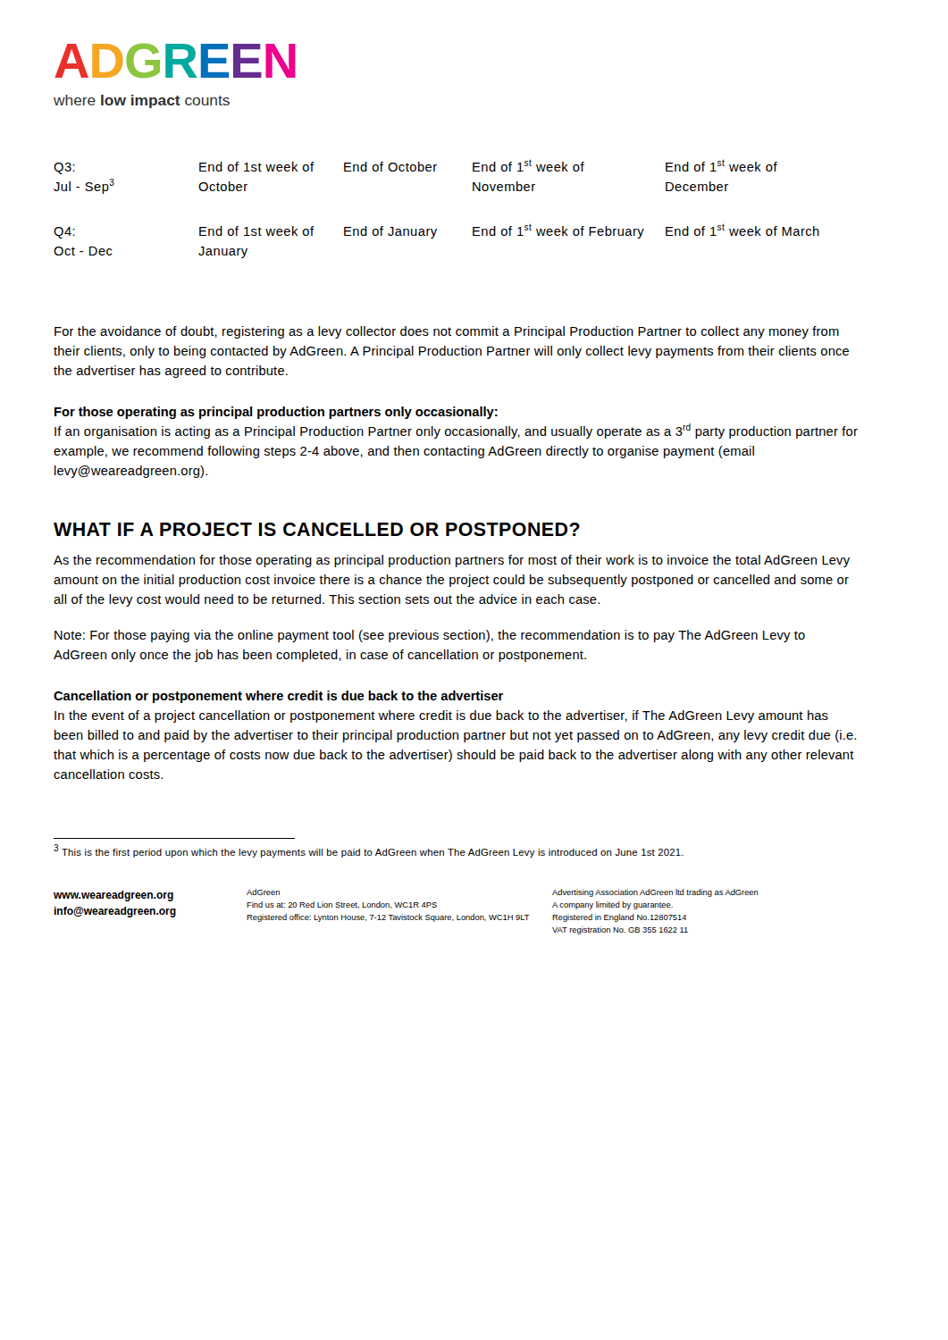ADGREEN
where low impact counts
| Q3: Jul - Sep 3 | End of 1st week of October | End of October | End of 1 st week of November | End of 1 st week of December |
| Q4: Oct - Dec | End of 1st week of January | End of January | End of 1 st week of February | End of 1 st week of March |
For the avoidance of doubt, registering as a levy collector does not commit a Principal Production Partner to collect any money from their clients, only to being contacted by AdGreen. A Principal Production Partner will only collect levy payments from their clients once the advertiser has agreed to contribute.
For those operating as principal production partners only occasionally:
If an organisation is acting as a Principal Production Partner only occasionally, and usually operate as a 3rd party production partner for example, we recommend following steps 2-4 above, and then contacting AdGreen directly to organise payment (email levy@weareadgreen.org).
WHAT IF A PROJECT IS CANCELLED OR POSTPONED?
As the recommendation for those operating as principal production partners for most of their work is to invoice the total AdGreen Levy amount on the initial production cost invoice there is a chance the project could be subsequently postponed or cancelled and some or all of the levy cost would need to be returned. This section sets out the advice in each case.
Note: For those paying via the online payment tool (see previous section), the recommendation is to pay The AdGreen Levy to AdGreen only once the job has been completed, in case of cancellation or postponement.
Cancellation or postponement where credit is due back to the advertiser
In the event of a project cancellation or postponement where credit is due back to the advertiser, if The AdGreen Levy amount has been billed to and paid by the advertiser to their principal production partner but not yet passed on to AdGreen, any levy credit due (i.e. that which is a percentage of costs now due back to the advertiser) should be paid back to the advertiser along with any other relevant cancellation costs.
3 This is the first period upon which the levy payments will be paid to AdGreen when The AdGreen Levy is introduced on June 1st 2021.
www.weareadgreen.org
info@weareadgreen.org
AdGreen
Find us at: 20 Red Lion Street, London, WC1R 4PS
Registered office: Lynton House, 7-12 Tavistock Square, London, WC1H 9LT
Advertising Association AdGreen ltd trading as AdGreen
A company limited by guarantee.
Registered in England No.12807514
VAT registration No. GB 355 1622 11